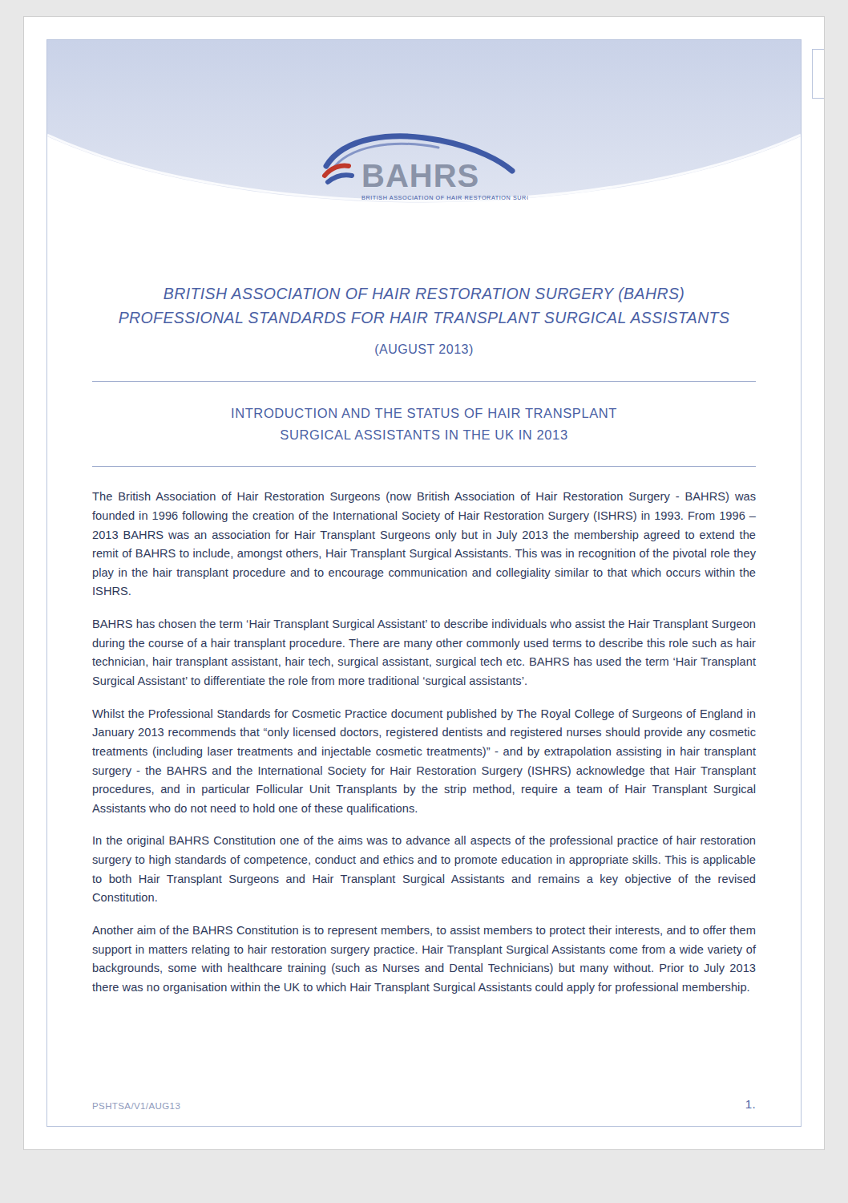BAHRS BRITISH ASSOCIATION OF HAIR RESTORATION SURGERY
BRITISH ASSOCIATION OF HAIR RESTORATION SURGERY (BAHRS)
PROFESSIONAL STANDARDS FOR HAIR TRANSPLANT SURGICAL ASSISTANTS
(AUGUST 2013)
INTRODUCTION AND THE STATUS OF HAIR TRANSPLANT
SURGICAL ASSISTANTS IN THE UK IN 2013
The British Association of Hair Restoration Surgeons (now British Association of Hair Restoration Surgery - BAHRS) was founded in 1996 following the creation of the International Society of Hair Restoration Surgery (ISHRS) in 1993. From 1996 – 2013 BAHRS was an association for Hair Transplant Surgeons only but in July 2013 the membership agreed to extend the remit of BAHRS to include, amongst others, Hair Transplant Surgical Assistants. This was in recognition of the pivotal role they play in the hair transplant procedure and to encourage communication and collegiality similar to that which occurs within the ISHRS.
BAHRS has chosen the term ‘Hair Transplant Surgical Assistant’ to describe individuals who assist the Hair Transplant Surgeon during the course of a hair transplant procedure. There are many other commonly used terms to describe this role such as hair technician, hair transplant assistant, hair tech, surgical assistant, surgical tech etc. BAHRS has used the term ‘Hair Transplant Surgical Assistant’ to differentiate the role from more traditional ‘surgical assistants’.
Whilst the Professional Standards for Cosmetic Practice document published by The Royal College of Surgeons of England in January 2013 recommends that “only licensed doctors, registered dentists and registered nurses should provide any cosmetic treatments (including laser treatments and injectable cosmetic treatments)” - and by extrapolation assisting in hair transplant surgery - the BAHRS and the International Society for Hair Restoration Surgery (ISHRS) acknowledge that Hair Transplant procedures, and in particular Follicular Unit Transplants by the strip method, require a team of Hair Transplant Surgical Assistants who do not need to hold one of these qualifications.
In the original BAHRS Constitution one of the aims was to advance all aspects of the professional practice of hair restoration surgery to high standards of competence, conduct and ethics and to promote education in appropriate skills. This is applicable to both Hair Transplant Surgeons and Hair Transplant Surgical Assistants and remains a key objective of the revised Constitution.
Another aim of the BAHRS Constitution is to represent members, to assist members to protect their interests, and to offer them support in matters relating to hair restoration surgery practice. Hair Transplant Surgical Assistants come from a wide variety of backgrounds, some with healthcare training (such as Nurses and Dental Technicians) but many without. Prior to July 2013 there was no organisation within the UK to which Hair Transplant Surgical Assistants could apply for professional membership.
PSHTSA/V1/AUG13 1.